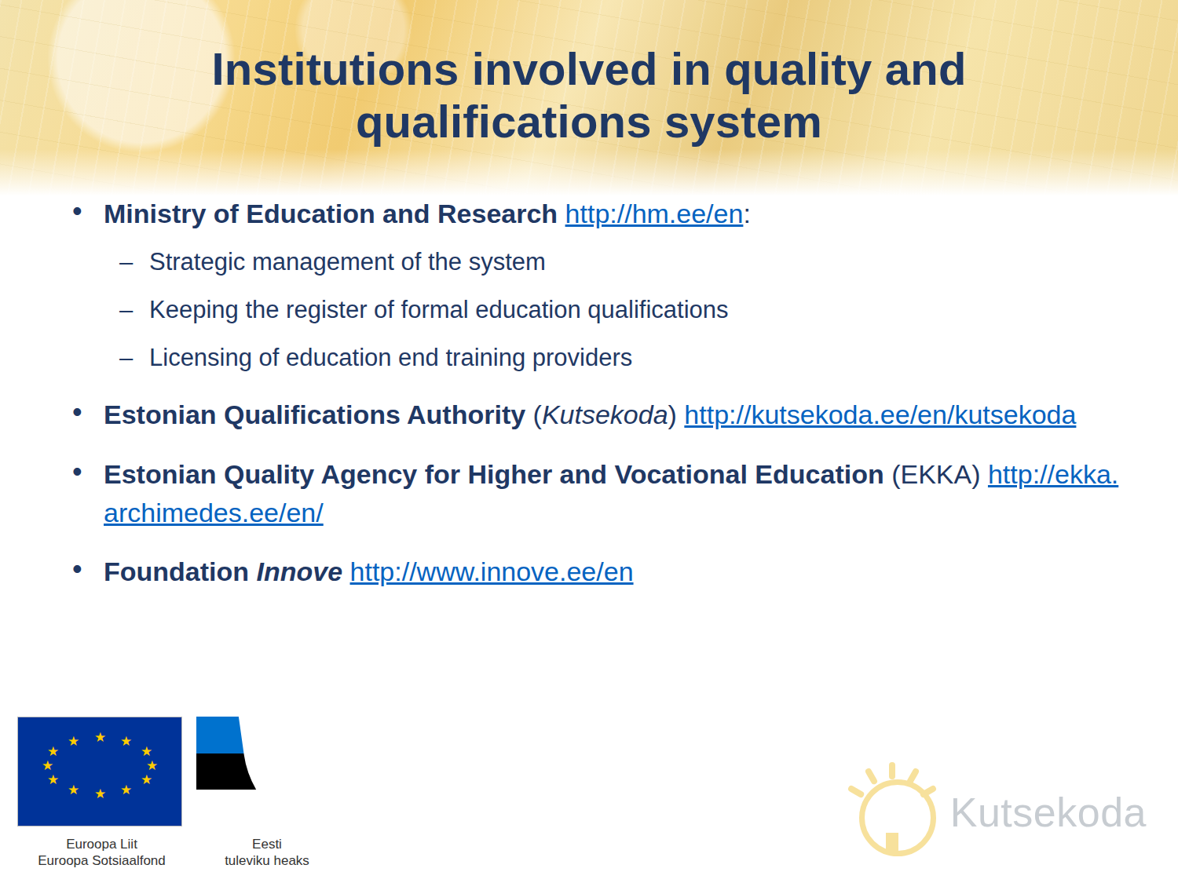Institutions involved in quality and qualifications system
Ministry of Education and Research http://hm.ee/en:
Strategic management of the system
Keeping the register of formal education qualifications
Licensing of education end training providers
Estonian Qualifications Authority (Kutsekoda) http://kutsekoda.ee/en/kutsekoda
Estonian Quality Agency for Higher and Vocational Education (EKKA) http://ekka.archimedes.ee/en/
Foundation Innove http://www.innove.ee/en
★ ★ ★ ★ ★ ★ ★ ★ ★ ★ ★ ★
Euroopa Liit
Euroopa Sotsiaalfond
Eesti
tuleviku heaks
Kutsekoda